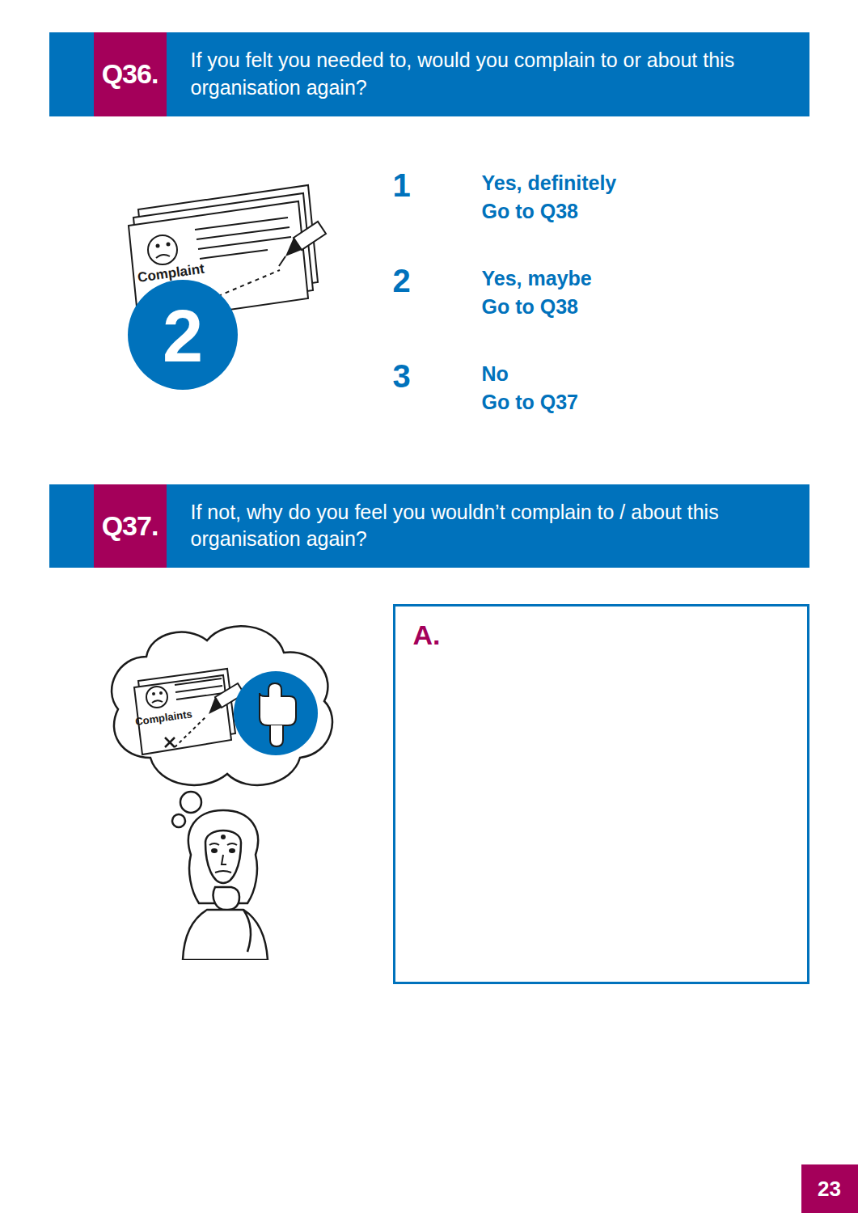Q36.
If you felt you needed to, would you complain to or about this organisation again?
Complaint 2
1
Yes, definitely
Go to Q38
2
Yes, maybe
Go to Q38
3
No
Go to Q37
Q37.
If not, why do you feel you wouldn’t complain to / about this organisation again?
Complaints
A.
23